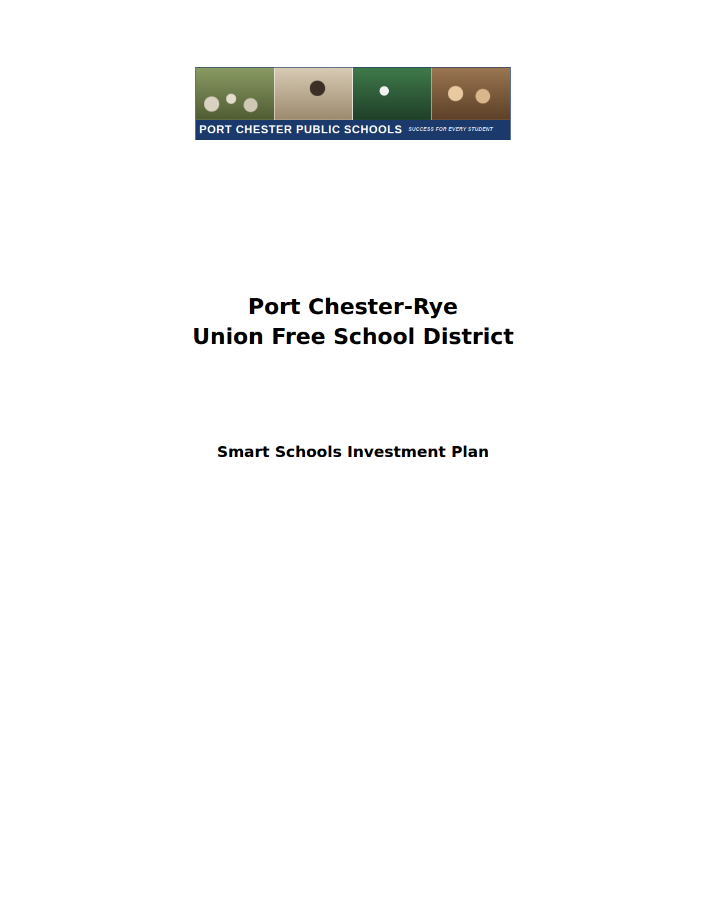PORT CHESTER PUBLIC SCHOOLS SUCCESS FOR EVERY STUDENT
Port Chester-Rye
Union Free School District
Smart Schools Investment Plan